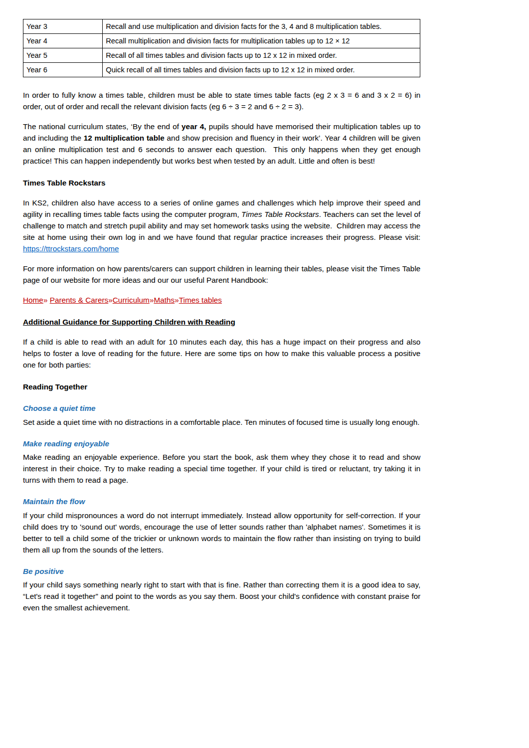| Year 3 | Recall and use multiplication and division facts for the 3, 4 and 8 multiplication tables. |
| Year 4 | Recall multiplication and division facts for multiplication tables up to 12 × 12 |
| Year 5 | Recall of all times tables and division facts up to 12 x 12 in mixed order. |
| Year 6 | Quick recall of all times tables and division facts up to 12 x 12 in mixed order. |
In order to fully know a times table, children must be able to state times table facts (eg 2 x 3 = 6 and 3 x 2 = 6) in order, out of order and recall the relevant division facts (eg 6 ÷ 3 = 2 and 6 ÷ 2 = 3).
The national curriculum states, ‘By the end of year 4, pupils should have memorised their multiplication tables up to and including the 12 multiplication table and show precision and fluency in their work’. Year 4 children will be given an online multiplication test and 6 seconds to answer each question. This only happens when they get enough practice! This can happen independently but works best when tested by an adult. Little and often is best!
Times Table Rockstars
In KS2, children also have access to a series of online games and challenges which help improve their speed and agility in recalling times table facts using the computer program, Times Table Rockstars. Teachers can set the level of challenge to match and stretch pupil ability and may set homework tasks using the website. Children may access the site at home using their own log in and we have found that regular practice increases their progress. Please visit: https://ttrockstars.com/home
For more information on how parents/carers can support children in learning their tables, please visit the Times Table page of our website for more ideas and our our useful Parent Handbook:
Home» Parents & Carers»Curriculum»Maths»Times tables
Additional Guidance for Supporting Children with Reading
If a child is able to read with an adult for 10 minutes each day, this has a huge impact on their progress and also helps to foster a love of reading for the future. Here are some tips on how to make this valuable process a positive one for both parties:
Reading Together
Choose a quiet time
Set aside a quiet time with no distractions in a comfortable place. Ten minutes of focused time is usually long enough.
Make reading enjoyable
Make reading an enjoyable experience. Before you start the book, ask them whey they chose it to read and show interest in their choice. Try to make reading a special time together. If your child is tired or reluctant, try taking it in turns with them to read a page.
Maintain the flow
If your child mispronounces a word do not interrupt immediately. Instead allow opportunity for self-correction. If your child does try to 'sound out' words, encourage the use of letter sounds rather than 'alphabet names'. Sometimes it is better to tell a child some of the trickier or unknown words to maintain the flow rather than insisting on trying to build them all up from the sounds of the letters.
Be positive
If your child says something nearly right to start with that is fine. Rather than correcting them it is a good idea to say, “Let's read it together” and point to the words as you say them. Boost your child's confidence with constant praise for even the smallest achievement.